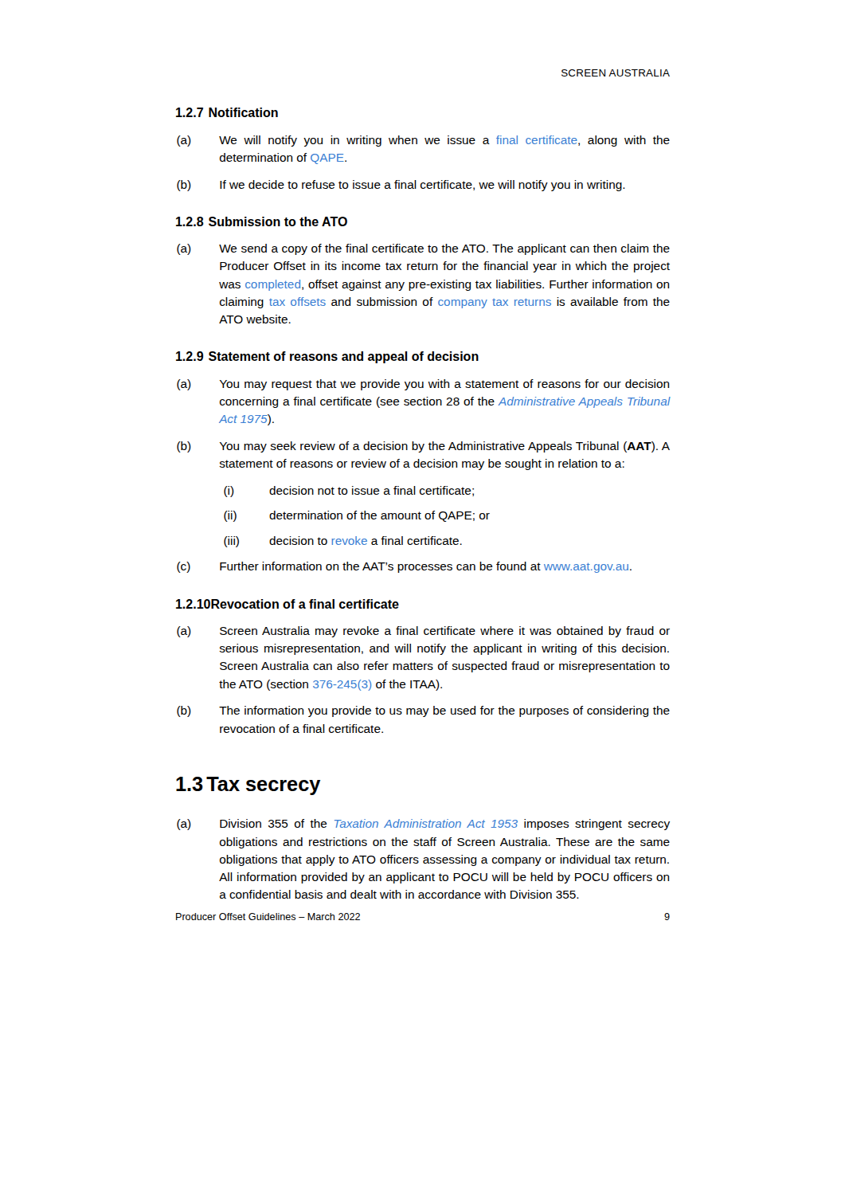SCREEN AUSTRALIA
1.2.7 Notification
(a)
We will notify you in writing when we issue a final certificate, along with the determination of QAPE.
(b)
If we decide to refuse to issue a final certificate, we will notify you in writing.
1.2.8 Submission to the ATO
(a)
We send a copy of the final certificate to the ATO. The applicant can then claim the Producer Offset in its income tax return for the financial year in which the project was completed, offset against any pre-existing tax liabilities. Further information on claiming tax offsets and submission of company tax returns is available from the ATO website.
1.2.9 Statement of reasons and appeal of decision
(a)
You may request that we provide you with a statement of reasons for our decision concerning a final certificate (see section 28 of the Administrative Appeals Tribunal Act 1975).
(b)
You may seek review of a decision by the Administrative Appeals Tribunal (AAT). A statement of reasons or review of a decision may be sought in relation to a:
(i)
decision not to issue a final certificate;
(ii)
determination of the amount of QAPE; or
(iii)
decision to revoke a final certificate.
(c)
Further information on the AAT’s processes can be found at www.aat.gov.au.
1.2.10 Revocation of a final certificate
(a)
Screen Australia may revoke a final certificate where it was obtained by fraud or serious misrepresentation, and will notify the applicant in writing of this decision. Screen Australia can also refer matters of suspected fraud or misrepresentation to the ATO (section 376-245(3) of the ITAA).
(b)
The information you provide to us may be used for the purposes of considering the revocation of a final certificate.
1.3 Tax secrecy
(a)
Division 355 of the Taxation Administration Act 1953 imposes stringent secrecy obligations and restrictions on the staff of Screen Australia. These are the same obligations that apply to ATO officers assessing a company or individual tax return. All information provided by an applicant to POCU will be held by POCU officers on a confidential basis and dealt with in accordance with Division 355.
Producer Offset Guidelines – March 2022 9